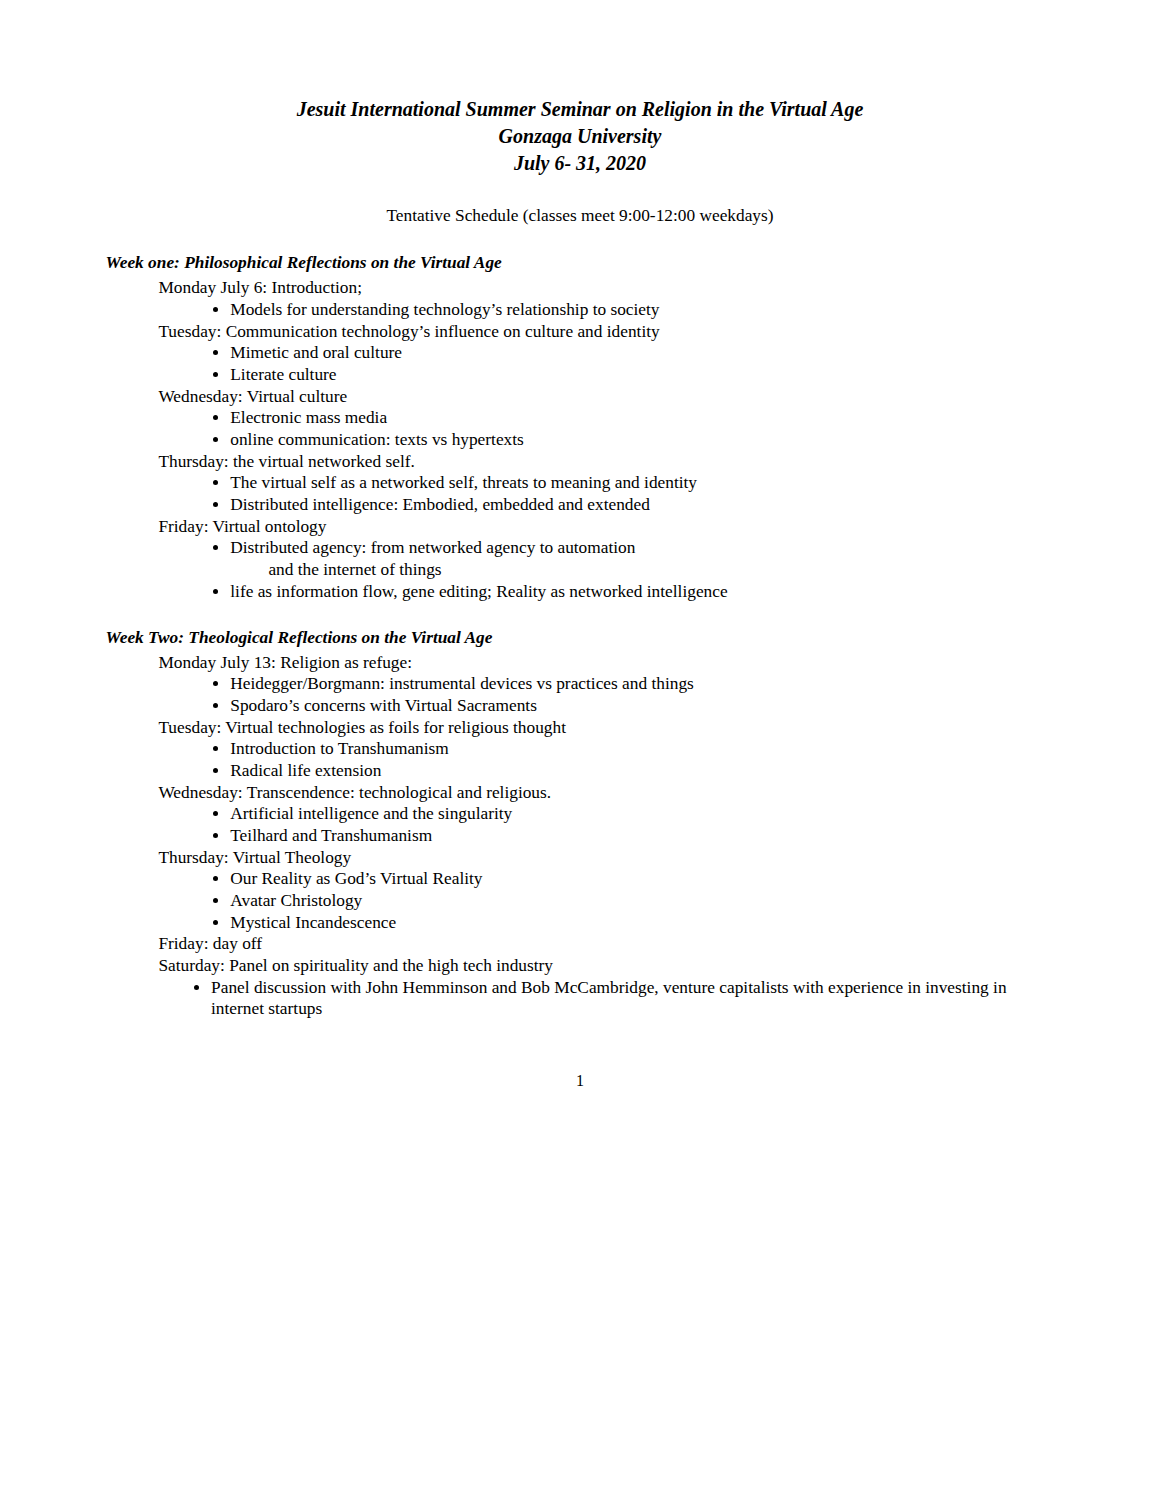Jesuit International Summer Seminar on Religion in the Virtual Age
Gonzaga University
July 6- 31, 2020
Tentative Schedule (classes meet 9:00-12:00 weekdays)
Week one: Philosophical Reflections on the Virtual Age
Monday July 6: Introduction;
Models for understanding technology’s relationship to society
Tuesday: Communication technology’s influence on culture and identity
Mimetic and oral culture
Literate culture
Wednesday: Virtual culture
Electronic mass media
online communication: texts vs hypertexts
Thursday: the virtual networked self.
The virtual self as a networked self, threats to meaning and identity
Distributed intelligence: Embodied, embedded and extended
Friday: Virtual ontology
Distributed agency: from networked agency to automation and the internet of things
life as information flow, gene editing; Reality as networked intelligence
Week Two: Theological Reflections on the Virtual Age
Monday July 13: Religion as refuge:
Heidegger/Borgmann: instrumental devices vs practices and things
Spodaro’s concerns with Virtual Sacraments
Tuesday: Virtual technologies as foils for religious thought
Introduction to Transhumanism
Radical life extension
Wednesday: Transcendence: technological and religious.
Artificial intelligence and the singularity
Teilhard and Transhumanism
Thursday: Virtual Theology
Our Reality as God’s Virtual Reality
Avatar Christology
Mystical Incandescence
Friday: day off
Saturday: Panel on spirituality and the high tech industry
Panel discussion with John Hemminson and Bob McCambridge, venture capitalists with experience in investing in internet startups
1